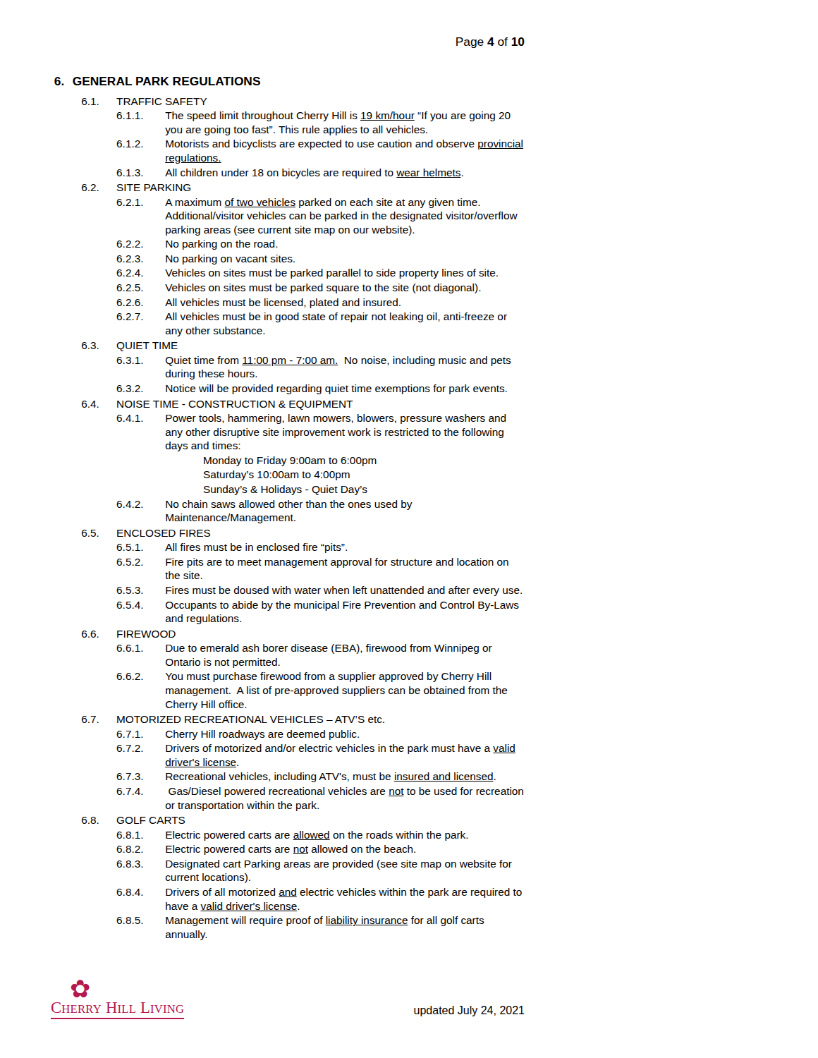Page 4 of 10
6.
GENERAL PARK REGULATIONS
6.1. TRAFFIC SAFETY
6.1.1. The speed limit throughout Cherry Hill is 19 km/hour “If you are going 20 you are going too fast”. This rule applies to all vehicles.
6.1.2. Motorists and bicyclists are expected to use caution and observe provincial regulations.
6.1.3. All children under 18 on bicycles are required to wear helmets.
6.2. SITE PARKING
6.2.1. A maximum of two vehicles parked on each site at any given time. Additional/visitor vehicles can be parked in the designated visitor/overflow parking areas (see current site map on our website).
6.2.2. No parking on the road.
6.2.3. No parking on vacant sites.
6.2.4. Vehicles on sites must be parked parallel to side property lines of site.
6.2.5. Vehicles on sites must be parked square to the site (not diagonal).
6.2.6. All vehicles must be licensed, plated and insured.
6.2.7. All vehicles must be in good state of repair not leaking oil, anti-freeze or any other substance.
6.3. QUIET TIME
6.3.1. Quiet time from 11:00 pm - 7:00 am. No noise, including music and pets during these hours.
6.3.2. Notice will be provided regarding quiet time exemptions for park events.
6.4. NOISE TIME - CONSTRUCTION & EQUIPMENT
6.4.1. Power tools, hammering, lawn mowers, blowers, pressure washers and any other disruptive site improvement work is restricted to the following days and times:
Monday to Friday 9:00am to 6:00pm
Saturday’s 10:00am to 4:00pm
Sunday’s & Holidays - Quiet Day’s
6.4.2. No chain saws allowed other than the ones used by Maintenance/Management.
6.5. ENCLOSED FIRES
6.5.1. All fires must be in enclosed fire “pits”.
6.5.2. Fire pits are to meet management approval for structure and location on the site.
6.5.3. Fires must be doused with water when left unattended and after every use.
6.5.4. Occupants to abide by the municipal Fire Prevention and Control By-Laws and regulations.
6.6. FIREWOOD
6.6.1. Due to emerald ash borer disease (EBA), firewood from Winnipeg or Ontario is not permitted.
6.6.2. You must purchase firewood from a supplier approved by Cherry Hill management. A list of pre-approved suppliers can be obtained from the Cherry Hill office.
6.7. MOTORIZED RECREATIONAL VEHICLES – ATV’S etc.
6.7.1. Cherry Hill roadways are deemed public.
6.7.2. Drivers of motorized and/or electric vehicles in the park must have a valid driver's license.
6.7.3. Recreational vehicles, including ATV's, must be insured and licensed.
6.7.4. Gas/Diesel powered recreational vehicles are not to be used for recreation or transportation within the park.
6.8. GOLF CARTS
6.8.1. Electric powered carts are allowed on the roads within the park.
6.8.2. Electric powered carts are not allowed on the beach.
6.8.3. Designated cart Parking areas are provided (see site map on website for current locations).
6.8.4. Drivers of all motorized and electric vehicles within the park are required to have a valid driver's license.
6.8.5. Management will require proof of liability insurance for all golf carts annually.
✿ CHERRY HILL LIVING
updated July 24, 2021